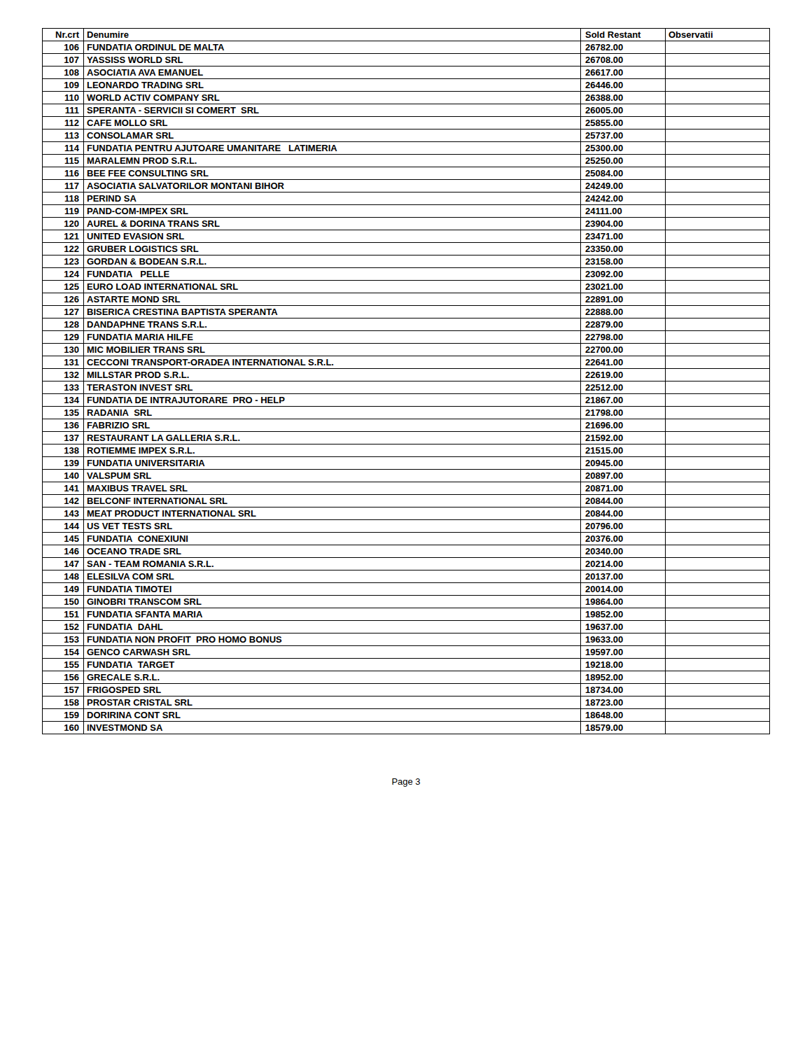| Nr.crt | Denumire | Sold Restant | Observatii |
| --- | --- | --- | --- |
| 106 | FUNDATIA ORDINUL DE MALTA | 26782.00 | |
| 107 | YASSISS WORLD SRL | 26708.00 | |
| 108 | ASOCIATIA AVA EMANUEL | 26617.00 | |
| 109 | LEONARDO TRADING SRL | 26446.00 | |
| 110 | WORLD ACTIV COMPANY SRL | 26388.00 | |
| 111 | SPERANTA - SERVICII SI COMERT SRL | 26005.00 | |
| 112 | CAFE MOLLO SRL | 25855.00 | |
| 113 | CONSOLAMAR SRL | 25737.00 | |
| 114 | FUNDATIA PENTRU AJUTOARE UMANITARE LATIMERIA | 25300.00 | |
| 115 | MARALEMN PROD S.R.L. | 25250.00 | |
| 116 | BEE FEE CONSULTING SRL | 25084.00 | |
| 117 | ASOCIATIA SALVATORILOR MONTANI BIHOR | 24249.00 | |
| 118 | PERIND SA | 24242.00 | |
| 119 | PAND-COM-IMPEX SRL | 24111.00 | |
| 120 | AUREL & DORINA TRANS SRL | 23904.00 | |
| 121 | UNITED EVASION SRL | 23471.00 | |
| 122 | GRUBER LOGISTICS SRL | 23350.00 | |
| 123 | GORDAN & BODEAN S.R.L. | 23158.00 | |
| 124 | FUNDATIA PELLE | 23092.00 | |
| 125 | EURO LOAD INTERNATIONAL SRL | 23021.00 | |
| 126 | ASTARTE MOND SRL | 22891.00 | |
| 127 | BISERICA CRESTINA BAPTISTA SPERANTA | 22888.00 | |
| 128 | DANDAPHNE TRANS S.R.L. | 22879.00 | |
| 129 | FUNDATIA MARIA HILFE | 22798.00 | |
| 130 | MIC MOBILIER TRANS SRL | 22700.00 | |
| 131 | CECCONI TRANSPORT-ORADEA INTERNATIONAL S.R.L. | 22641.00 | |
| 132 | MILLSTAR PROD S.R.L. | 22619.00 | |
| 133 | TERASTON INVEST SRL | 22512.00 | |
| 134 | FUNDATIA DE INTRAJUTORARE PRO - HELP | 21867.00 | |
| 135 | RADANIA SRL | 21798.00 | |
| 136 | FABRIZIO SRL | 21696.00 | |
| 137 | RESTAURANT LA GALLERIA S.R.L. | 21592.00 | |
| 138 | ROTIEMME IMPEX S.R.L. | 21515.00 | |
| 139 | FUNDATIA UNIVERSITARIA | 20945.00 | |
| 140 | VALSPUM SRL | 20897.00 | |
| 141 | MAXIBUS TRAVEL SRL | 20871.00 | |
| 142 | BELCONF INTERNATIONAL SRL | 20844.00 | |
| 143 | MEAT PRODUCT INTERNATIONAL SRL | 20844.00 | |
| 144 | US VET TESTS SRL | 20796.00 | |
| 145 | FUNDATIA CONEXIUNI | 20376.00 | |
| 146 | OCEANO TRADE SRL | 20340.00 | |
| 147 | SAN - TEAM ROMANIA S.R.L. | 20214.00 | |
| 148 | ELESILVA COM SRL | 20137.00 | |
| 149 | FUNDATIA TIMOTEI | 20014.00 | |
| 150 | GINOBRI TRANSCOM SRL | 19864.00 | |
| 151 | FUNDATIA SFANTA MARIA | 19852.00 | |
| 152 | FUNDATIA DAHL | 19637.00 | |
| 153 | FUNDATIA NON PROFIT PRO HOMO BONUS | 19633.00 | |
| 154 | GENCO CARWASH SRL | 19597.00 | |
| 155 | FUNDATIA TARGET | 19218.00 | |
| 156 | GRECALE S.R.L. | 18952.00 | |
| 157 | FRIGOSPED SRL | 18734.00 | |
| 158 | PROSTAR CRISTAL SRL | 18723.00 | |
| 159 | DORIRINA CONT SRL | 18648.00 | |
| 160 | INVESTMOND SA | 18579.00 | |
Page 3